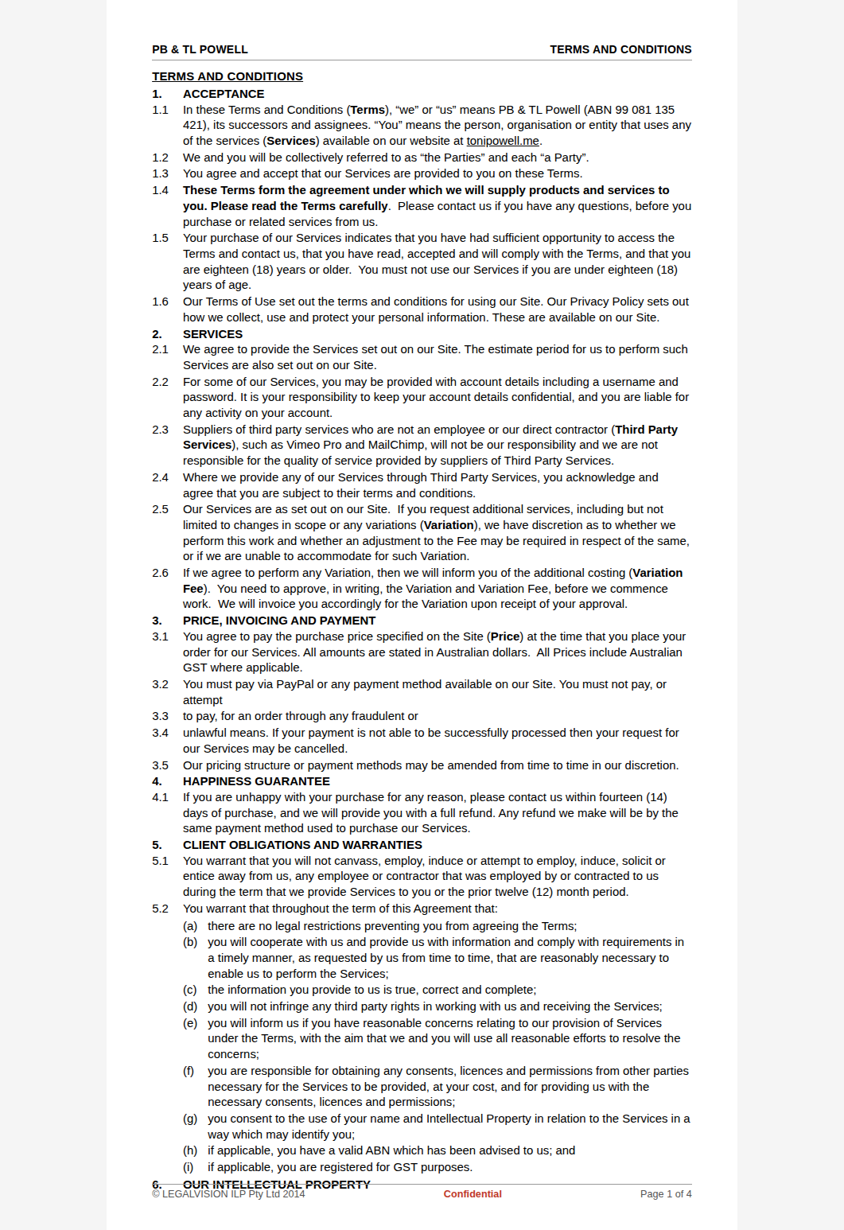PB & TL POWELL TERMS AND CONDITIONS
TERMS AND CONDITIONS
ACCEPTANCE
In these Terms and Conditions (Terms), “we” or “us” means PB & TL Powell (ABN 99 081 135 421), its successors and assignees. “You” means the person, organisation or entity that uses any of the services (Services) available on our website at tonipowell.me.
We and you will be collectively referred to as “the Parties” and each “a Party”.
You agree and accept that our Services are provided to you on these Terms.
These Terms form the agreement under which we will supply products and services to you. Please read the Terms carefully. Please contact us if you have any questions, before you purchase or related services from us.
Your purchase of our Services indicates that you have had sufficient opportunity to access the Terms and contact us, that you have read, accepted and will comply with the Terms, and that you are eighteen (18) years or older. You must not use our Services if you are under eighteen (18) years of age.
Our Terms of Use set out the terms and conditions for using our Site. Our Privacy Policy sets out how we collect, use and protect your personal information. These are available on our Site.
SERVICES
We agree to provide the Services set out on our Site. The estimate period for us to perform such Services are also set out on our Site.
For some of our Services, you may be provided with account details including a username and password. It is your responsibility to keep your account details confidential, and you are liable for any activity on your account.
Suppliers of third party services who are not an employee or our direct contractor (Third Party Services), such as Vimeo Pro and MailChimp, will not be our responsibility and we are not responsible for the quality of service provided by suppliers of Third Party Services.
Where we provide any of our Services through Third Party Services, you acknowledge and agree that you are subject to their terms and conditions.
Our Services are as set out on our Site. If you request additional services, including but not limited to changes in scope or any variations (Variation), we have discretion as to whether we perform this work and whether an adjustment to the Fee may be required in respect of the same, or if we are unable to accommodate for such Variation.
If we agree to perform any Variation, then we will inform you of the additional costing (Variation Fee). You need to approve, in writing, the Variation and Variation Fee, before we commence work. We will invoice you accordingly for the Variation upon receipt of your approval.
PRICE, INVOICING AND PAYMENT
You agree to pay the purchase price specified on the Site (Price) at the time that you place your order for our Services. All amounts are stated in Australian dollars. All Prices include Australian GST where applicable.
You must pay via PayPal or any payment method available on our Site. You must not pay, or attempt
to pay, for an order through any fraudulent or
unlawful means. If your payment is not able to be successfully processed then your request for our Services may be cancelled.
Our pricing structure or payment methods may be amended from time to time in our discretion.
HAPPINESS GUARANTEE
If you are unhappy with your purchase for any reason, please contact us within fourteen (14) days of purchase, and we will provide you with a full refund. Any refund we make will be by the same payment method used to purchase our Services.
CLIENT OBLIGATIONS AND WARRANTIES
You warrant that you will not canvass, employ, induce or attempt to employ, induce, solicit or entice away from us, any employee or contractor that was employed by or contracted to us during the term that we provide Services to you or the prior twelve (12) month period.
You warrant that throughout the term of this Agreement that:
there are no legal restrictions preventing you from agreeing the Terms;
you will cooperate with us and provide us with information and comply with requirements in a timely manner, as requested by us from time to time, that are reasonably necessary to enable us to perform the Services;
the information you provide to us is true, correct and complete;
you will not infringe any third party rights in working with us and receiving the Services;
you will inform us if you have reasonable concerns relating to our provision of Services under the Terms, with the aim that we and you will use all reasonable efforts to resolve the concerns;
you are responsible for obtaining any consents, licences and permissions from other parties necessary for the Services to be provided, at your cost, and for providing us with the necessary consents, licences and permissions;
you consent to the use of your name and Intellectual Property in relation to the Services in a way which may identify you;
if applicable, you have a valid ABN which has been advised to us; and
if applicable, you are registered for GST purposes.
OUR INTELLECTUAL PROPERTY
© LEGALVISION ILP Pty Ltd 2014 Confidential Page 1 of 4